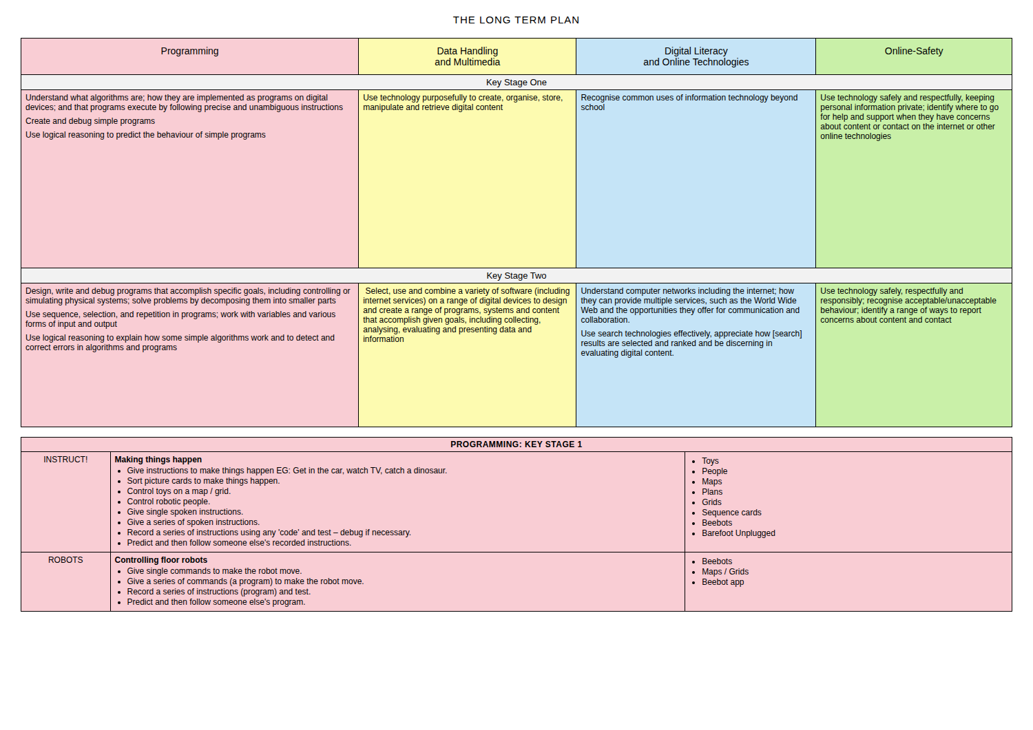THE LONG TERM PLAN
| Programming | Data Handling and Multimedia | Digital Literacy and Online Technologies | Online-Safety |
| --- | --- | --- | --- |
| Key Stage One |
| Understand what algorithms are; how they are implemented as programs on digital devices; and that programs execute by following precise and unambiguous instructions Create and debug simple programs Use logical reasoning to predict the behaviour of simple programs | Use technology purposefully to create, organise, store, manipulate and retrieve digital content | Recognise common uses of information technology beyond school | Use technology safely and respectfully, keeping personal information private; identify where to go for help and support when they have concerns about content or contact on the internet or other online technologies |
| Key Stage Two |
| Design, write and debug programs that accomplish specific goals, including controlling or simulating physical systems; solve problems by decomposing them into smaller parts Use sequence, selection, and repetition in programs; work with variables and various forms of input and output Use logical reasoning to explain how some simple algorithms work and to detect and correct errors in algorithms and programs | Select, use and combine a variety of software (including internet services) on a range of digital devices to design and create a range of programs, systems and content that accomplish given goals, including collecting, analysing, evaluating and presenting data and information | Understand computer networks including the internet; how they can provide multiple services, such as the World Wide Web and the opportunities they offer for communication and collaboration. Use search technologies effectively, appreciate how [search] results are selected and ranked and be discerning in evaluating digital content. | Use technology safely, respectfully and responsibly; recognise acceptable/unacceptable behaviour; identify a range of ways to report concerns about content and contact |
| PROGRAMMING: KEY STAGE 1 |
| INSTRUCT! | Making things happen Give instructions to make things happen EG: Get in the car, watch TV, catch a dinosaur. Sort picture cards to make things happen. Control toys on a map / grid. Control robotic people. Give single spoken instructions. Give a series of spoken instructions. Record a series of instructions using any 'code' and test – debug if necessary. Predict and then follow someone else's recorded instructions. | Toys People Maps Plans Grids Sequence cards Beebots Barefoot Unplugged |
| ROBOTS | Controlling floor robots Give single commands to make the robot move. Give a series of commands (a program) to make the robot move. Record a series of instructions (program) and test. Predict and then follow someone else's program. | Beebots Maps / Grids Beebot app |